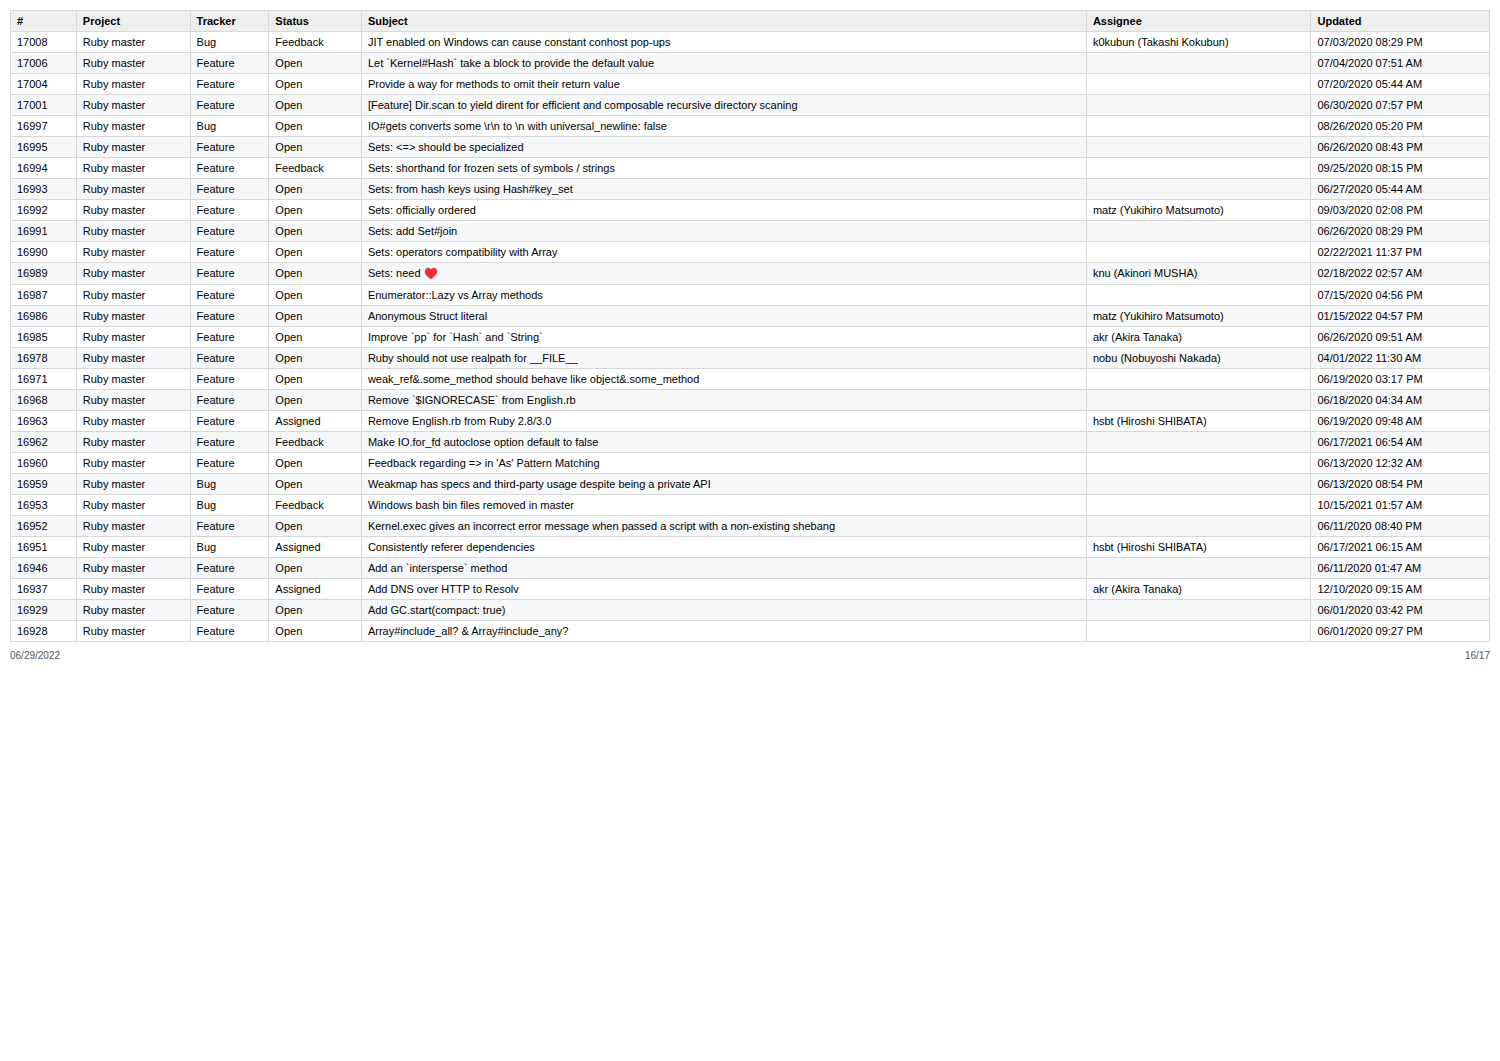| # | Project | Tracker | Status | Subject | Assignee | Updated |
| --- | --- | --- | --- | --- | --- | --- |
| 17008 | Ruby master | Bug | Feedback | JIT enabled on Windows can cause constant conhost pop-ups | k0kubun (Takashi Kokubun) | 07/03/2020 08:29 PM |
| 17006 | Ruby master | Feature | Open | Let `Kernel#Hash` take a block to provide the default value | | 07/04/2020 07:51 AM |
| 17004 | Ruby master | Feature | Open | Provide a way for methods to omit their return value | | 07/20/2020 05:44 AM |
| 17001 | Ruby master | Feature | Open | [Feature] Dir.scan to yield dirent for efficient and composable recursive directory scaning | | 06/30/2020 07:57 PM |
| 16997 | Ruby master | Bug | Open | IO#gets converts some \r\n to \n with universal_newline: false | | 08/26/2020 05:20 PM |
| 16995 | Ruby master | Feature | Open | Sets: <=> should be specialized | | 06/26/2020 08:43 PM |
| 16994 | Ruby master | Feature | Feedback | Sets: shorthand for frozen sets of symbols / strings | | 09/25/2020 08:15 PM |
| 16993 | Ruby master | Feature | Open | Sets: from hash keys using Hash#key_set | | 06/27/2020 05:44 AM |
| 16992 | Ruby master | Feature | Open | Sets: officially ordered | matz (Yukihiro Matsumoto) | 09/03/2020 02:08 PM |
| 16991 | Ruby master | Feature | Open | Sets: add Set#join | | 06/26/2020 08:29 PM |
| 16990 | Ruby master | Feature | Open | Sets: operators compatibility with Array | | 02/22/2021 11:37 PM |
| 16989 | Ruby master | Feature | Open | Sets: need ♥️ | knu (Akinori MUSHA) | 02/18/2022 02:57 AM |
| 16987 | Ruby master | Feature | Open | Enumerator::Lazy vs Array methods | | 07/15/2020 04:56 PM |
| 16986 | Ruby master | Feature | Open | Anonymous Struct literal | matz (Yukihiro Matsumoto) | 01/15/2022 04:57 PM |
| 16985 | Ruby master | Feature | Open | Improve `pp` for `Hash` and `String` | akr (Akira Tanaka) | 06/26/2020 09:51 AM |
| 16978 | Ruby master | Feature | Open | Ruby should not use realpath for __FILE__ | nobu (Nobuyoshi Nakada) | 04/01/2022 11:30 AM |
| 16971 | Ruby master | Feature | Open | weak_ref&.some_method should behave like object&.some_method | | 06/19/2020 03:17 PM |
| 16968 | Ruby master | Feature | Open | Remove `$IGNORECASE` from English.rb | | 06/18/2020 04:34 AM |
| 16963 | Ruby master | Feature | Assigned | Remove English.rb from Ruby 2.8/3.0 | hsbt (Hiroshi SHIBATA) | 06/19/2020 09:48 AM |
| 16962 | Ruby master | Feature | Feedback | Make IO.for_fd autoclose option default to false | | 06/17/2021 06:54 AM |
| 16960 | Ruby master | Feature | Open | Feedback regarding => in 'As' Pattern Matching | | 06/13/2020 12:32 AM |
| 16959 | Ruby master | Bug | Open | Weakmap has specs and third-party usage despite being a private API | | 06/13/2020 08:54 PM |
| 16953 | Ruby master | Bug | Feedback | Windows bash bin files removed in master | | 10/15/2021 01:57 AM |
| 16952 | Ruby master | Feature | Open | Kernel.exec gives an incorrect error message when passed a script with a non-existing shebang | | 06/11/2020 08:40 PM |
| 16951 | Ruby master | Bug | Assigned | Consistently referer dependencies | hsbt (Hiroshi SHIBATA) | 06/17/2021 06:15 AM |
| 16946 | Ruby master | Feature | Open | Add an `intersperse` method | | 06/11/2020 01:47 AM |
| 16937 | Ruby master | Feature | Assigned | Add DNS over HTTP to Resolv | akr (Akira Tanaka) | 12/10/2020 09:15 AM |
| 16929 | Ruby master | Feature | Open | Add GC.start(compact: true) | | 06/01/2020 03:42 PM |
| 16928 | Ruby master | Feature | Open | Array#include_all? & Array#include_any? | | 06/01/2020 09:27 PM |
06/29/2022 16/17